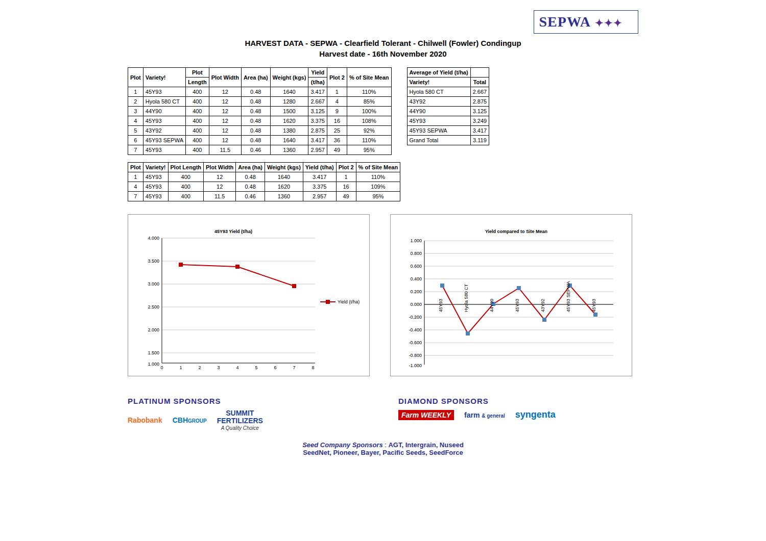SEPWA✦✦✦
HARVEST DATA - SEPWA - Clearfield Tolerant - Chilwell (Fowler) Condingup
Harvest date - 16th November 2020
| Plot | Variety! | Plot | Plot Width | Area (ha) | Weight (kgs) | Yield | Plot 2 | % of Site Mean |
| --- | --- | --- | --- | --- | --- | --- | --- | --- |
| Length | (t/ha) |
| 1 | 45Y93 | 400 | 12 | 0.48 | 1640 | 3.417 | 1 | 110% |
| 2 | Hyola 580 CT | 400 | 12 | 0.48 | 1280 | 2.667 | 4 | 85% |
| 3 | 44Y90 | 400 | 12 | 0.48 | 1500 | 3.125 | 9 | 100% |
| 4 | 45Y93 | 400 | 12 | 0.48 | 1620 | 3.375 | 16 | 108% |
| 5 | 43Y92 | 400 | 12 | 0.48 | 1380 | 2.875 | 25 | 92% |
| 6 | 45Y93 SEPWA | 400 | 12 | 0.48 | 1640 | 3.417 | 36 | 110% |
| 7 | 45Y93 | 400 | 11.5 | 0.46 | 1360 | 2.957 | 49 | 95% |
| Average of Yield (t/ha) | |
| --- | --- |
| Variety! | Total |
| Hyola 580 CT | 2.667 |
| 43Y92 | 2.875 |
| 44Y90 | 3.125 |
| 45Y93 | 3.249 |
| 45Y93 SEPWA | 3.417 |
| Grand Total | 3.119 |
| Plot | Variety! | Plot Length | Plot Width | Area (ha) | Weight (kgs) | Yield (t/ha) | Plot 2 | % of Site Mean |
| --- | --- | --- | --- | --- | --- | --- | --- | --- |
| 1 | 45Y93 | 400 | 12 | 0.48 | 1640 | 3.417 | 1 | 110% |
| 4 | 45Y93 | 400 | 12 | 0.48 | 1620 | 3.375 | 16 | 109% |
| 7 | 45Y93 | 400 | 11.5 | 0.46 | 1360 | 2.957 | 49 | 95% |
45Y93 Yield (t/ha) 4.000 3.500 3.000 2.500 2.000 1.500 1.000 0 1 2 3 4 5 6 7 8 Yield (t/ha)
Yield compared to Site Mean 1.000 0.800 0.600 0.400 0.200 0.000 -0.200 -0.400 -0.600 -0.800 -1.000 45Y93 Hyola 580 CT 44Y90 45Y93 43Y92 45Y93 SEPWA 45Y93
PLATINUM SPONSORS
Rabobank CBHGROUP SUMMIT
FERTILIZERSA Quality Choice
DIAMOND SPONSORS
Farm WEEKLY farm & general syngenta
Seed Company Sponsors : AGT, Intergrain, Nuseed
SeedNet, Pioneer, Bayer, Pacific Seeds, SeedForce